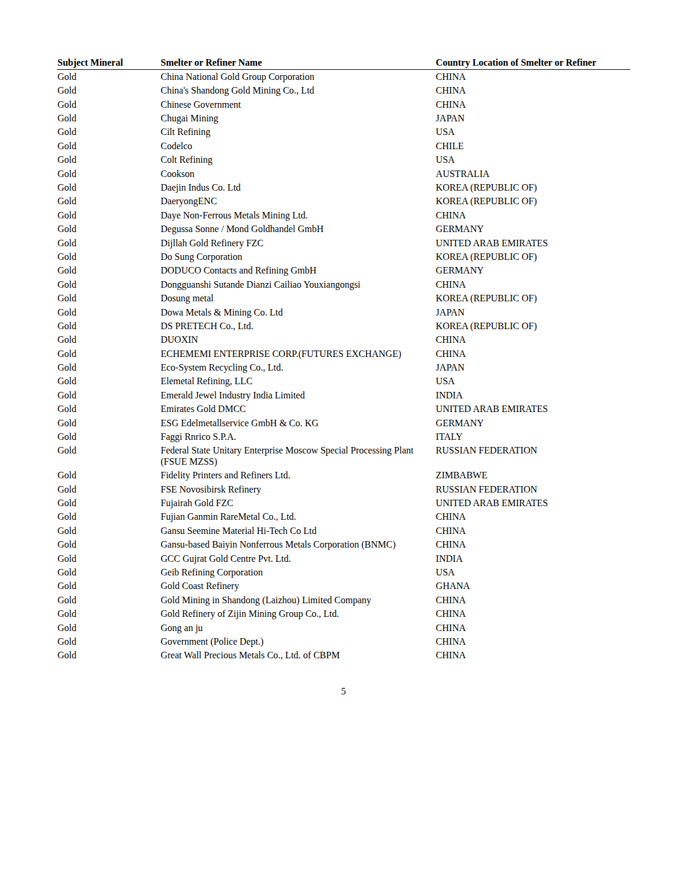| Subject Mineral | Smelter or Refiner Name | Country Location of Smelter or Refiner |
| --- | --- | --- |
| Gold | China National Gold Group Corporation | CHINA |
| Gold | China's Shandong Gold Mining Co., Ltd | CHINA |
| Gold | Chinese Government | CHINA |
| Gold | Chugai Mining | JAPAN |
| Gold | Cilt Refining | USA |
| Gold | Codelco | CHILE |
| Gold | Colt Refining | USA |
| Gold | Cookson | AUSTRALIA |
| Gold | Daejin Indus Co. Ltd | KOREA (REPUBLIC OF) |
| Gold | DaeryongENC | KOREA (REPUBLIC OF) |
| Gold | Daye Non-Ferrous Metals Mining Ltd. | CHINA |
| Gold | Degussa Sonne / Mond Goldhandel GmbH | GERMANY |
| Gold | Dijllah Gold Refinery FZC | UNITED ARAB EMIRATES |
| Gold | Do Sung Corporation | KOREA (REPUBLIC OF) |
| Gold | DODUCO Contacts and Refining GmbH | GERMANY |
| Gold | Dongguanshi Sutande Dianzi Cailiao Youxiangongsi | CHINA |
| Gold | Dosung metal | KOREA (REPUBLIC OF) |
| Gold | Dowa Metals & Mining Co. Ltd | JAPAN |
| Gold | DS PRETECH Co., Ltd. | KOREA (REPUBLIC OF) |
| Gold | DUOXIN | CHINA |
| Gold | ECHEMEMI ENTERPRISE CORP.(FUTURES EXCHANGE) | CHINA |
| Gold | Eco-System Recycling Co., Ltd. | JAPAN |
| Gold | Elemetal Refining, LLC | USA |
| Gold | Emerald Jewel Industry India Limited | INDIA |
| Gold | Emirates Gold DMCC | UNITED ARAB EMIRATES |
| Gold | ESG Edelmetallservice GmbH & Co. KG | GERMANY |
| Gold | Faggi Rnrico S.P.A. | ITALY |
| Gold | Federal State Unitary Enterprise Moscow Special Processing Plant (FSUE MZSS) | RUSSIAN FEDERATION |
| Gold | Fidelity Printers and Refiners Ltd. | ZIMBABWE |
| Gold | FSE Novosibirsk Refinery | RUSSIAN FEDERATION |
| Gold | Fujairah Gold FZC | UNITED ARAB EMIRATES |
| Gold | Fujian Ganmin RareMetal Co., Ltd. | CHINA |
| Gold | Gansu Seemine Material Hi-Tech Co Ltd | CHINA |
| Gold | Gansu-based Baiyin Nonferrous Metals Corporation (BNMC) | CHINA |
| Gold | GCC Gujrat Gold Centre Pvt. Ltd. | INDIA |
| Gold | Geib Refining Corporation | USA |
| Gold | Gold Coast Refinery | GHANA |
| Gold | Gold Mining in Shandong (Laizhou) Limited Company | CHINA |
| Gold | Gold Refinery of Zijin Mining Group Co., Ltd. | CHINA |
| Gold | Gong an ju | CHINA |
| Gold | Government (Police Dept.) | CHINA |
| Gold | Great Wall Precious Metals Co., Ltd. of CBPM | CHINA |
5